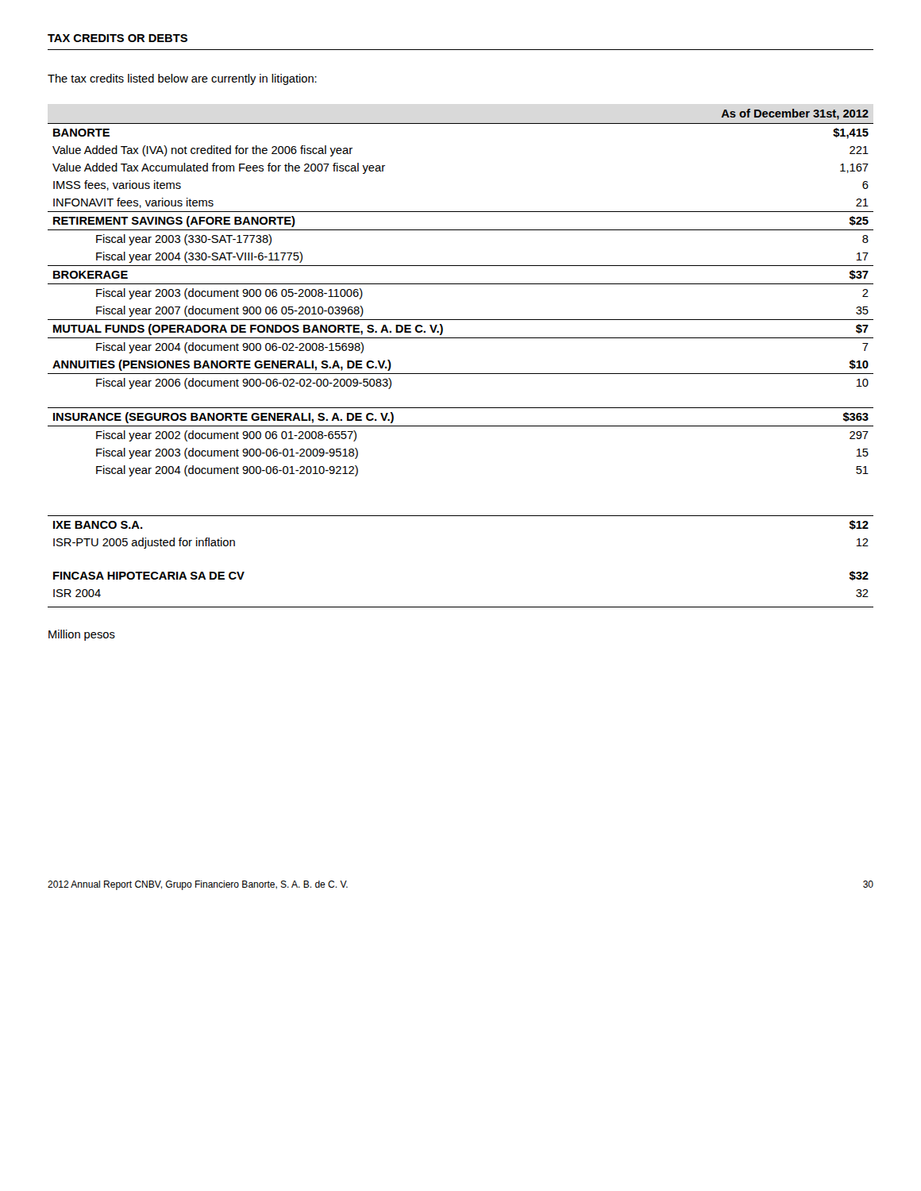TAX CREDITS OR DEBTS
The tax credits listed below are currently in litigation:
| | As of December 31st, 2012 |
| --- | --- |
| BANORTE | $1,415 |
| Value Added Tax (IVA) not credited for the 2006 fiscal year | 221 |
| Value Added Tax Accumulated from Fees for the 2007 fiscal year | 1,167 |
| IMSS fees, various items | 6 |
| INFONAVIT fees, various items | 21 |
| RETIREMENT SAVINGS (AFORE BANORTE) | $25 |
| Fiscal year 2003 (330-SAT-17738) | 8 |
| Fiscal year 2004 (330-SAT-VIII-6-11775) | 17 |
| BROKERAGE | $37 |
| Fiscal year 2003 (document 900 06 05-2008-11006) | 2 |
| Fiscal year 2007 (document 900 06 05-2010-03968) | 35 |
| MUTUAL FUNDS (OPERADORA DE FONDOS BANORTE, S. A. DE C. V.) | $7 |
| Fiscal year 2004 (document 900 06-02-2008-15698) | 7 |
| ANNUITIES (PENSIONES BANORTE GENERALI, S.A, DE C.V.) | $10 |
| Fiscal year 2006 (document 900-06-02-02-00-2009-5083) | 10 |
| INSURANCE (SEGUROS BANORTE GENERALI, S. A. DE C. V.) | $363 |
| Fiscal year 2002 (document 900 06 01-2008-6557) | 297 |
| Fiscal year 2003 (document 900-06-01-2009-9518) | 15 |
| Fiscal year 2004 (document 900-06-01-2010-9212) | 51 |
| IXE BANCO S.A. | $12 |
| ISR-PTU 2005 adjusted for inflation | 12 |
| FINCASA HIPOTECARIA SA DE CV | $32 |
| ISR 2004 | 32 |
Million pesos
2012 Annual Report CNBV, Grupo Financiero Banorte, S. A. B. de C. V. 30